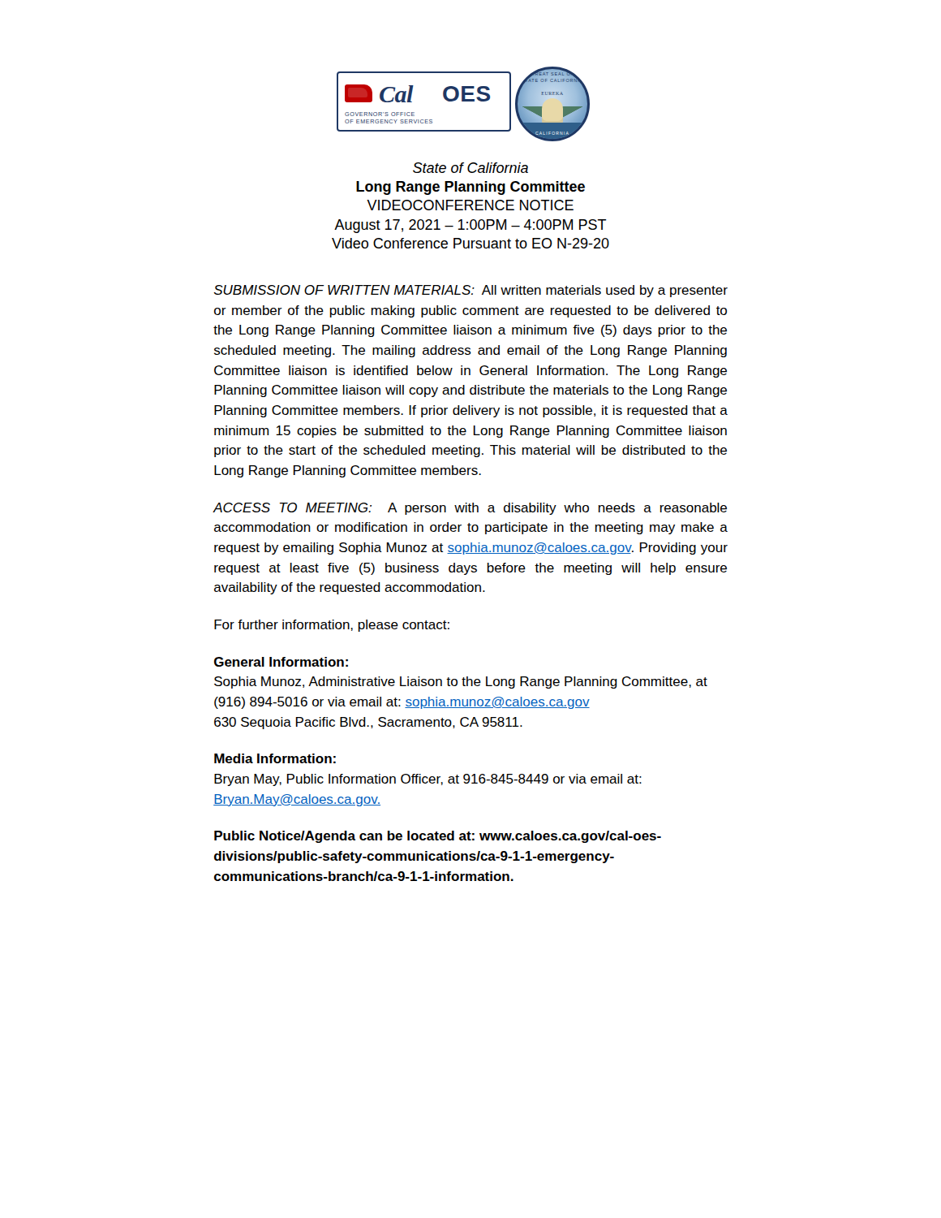Cal
OES
Governor’s Office
of Emergency Services
The Great Seal of the State of California
EUREKA
California
State of California
Long Range Planning Committee
VIDEOCONFERENCE NOTICE
August 17, 2021 – 1:00PM – 4:00PM PST
Video Conference Pursuant to EO N-29-20
SUBMISSION OF WRITTEN MATERIALS: All written materials used by a presenter or member of the public making public comment are requested to be delivered to the Long Range Planning Committee liaison a minimum five (5) days prior to the scheduled meeting. The mailing address and email of the Long Range Planning Committee liaison is identified below in General Information. The Long Range Planning Committee liaison will copy and distribute the materials to the Long Range Planning Committee members. If prior delivery is not possible, it is requested that a minimum 15 copies be submitted to the Long Range Planning Committee liaison prior to the start of the scheduled meeting. This material will be distributed to the Long Range Planning Committee members.
ACCESS TO MEETING: A person with a disability who needs a reasonable accommodation or modification in order to participate in the meeting may make a request by emailing Sophia Munoz at sophia.munoz@caloes.ca.gov. Providing your request at least five (5) business days before the meeting will help ensure availability of the requested accommodation.
For further information, please contact:
General Information:
Sophia Munoz, Administrative Liaison to the Long Range Planning Committee, at
(916) 894-5016 or via email at: sophia.munoz@caloes.ca.gov
630 Sequoia Pacific Blvd., Sacramento, CA 95811.
Media Information:
Bryan May, Public Information Officer, at 916-845-8449 or via email at:
Bryan.May@caloes.ca.gov.
Public Notice/Agenda can be located at: www.caloes.ca.gov/cal-oes-divisions/public-safety-communications/ca-9-1-1-emergency-communications-branch/ca-9-1-1-information.